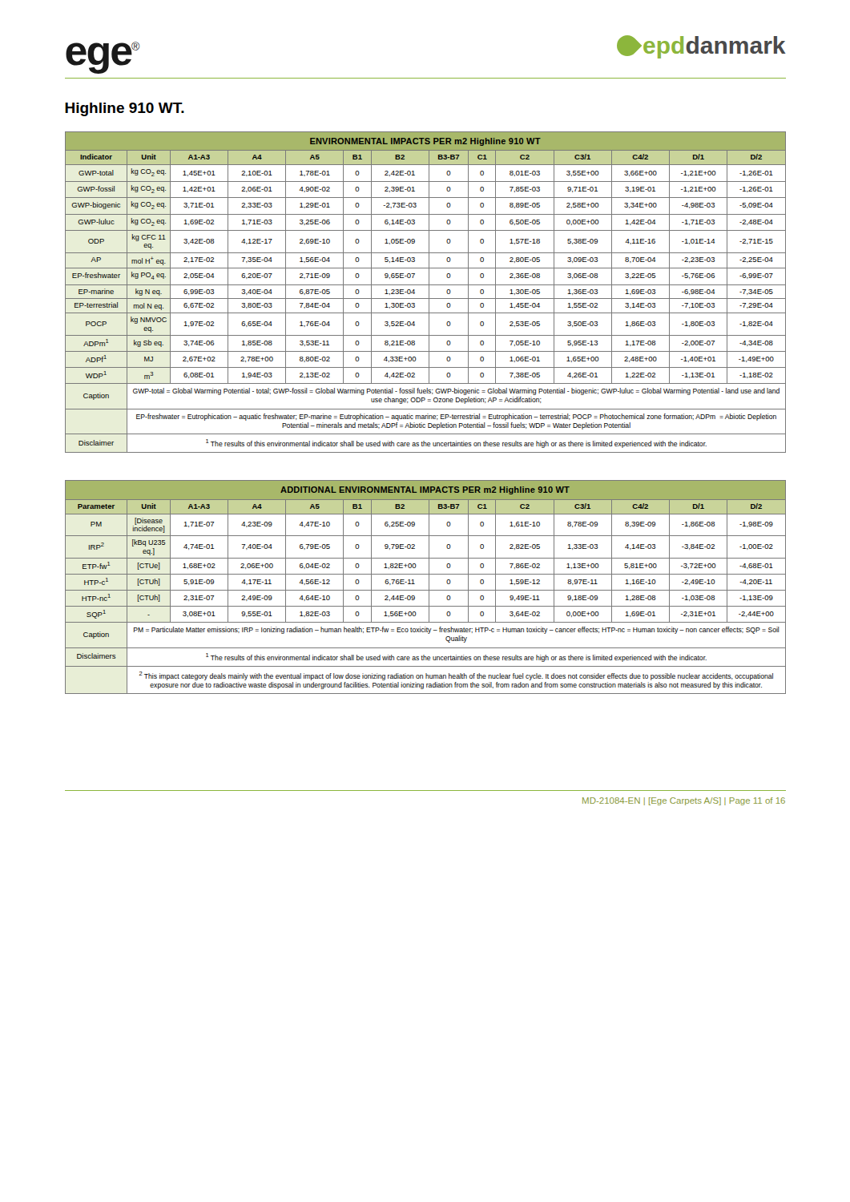ege®
epddanmark
Highline 910 WT.
| ENVIRONMENTAL IMPACTS PER m2 Highline 910 WT |
| --- |
| Indicator | Unit | A1-A3 | A4 | A5 | B1 | B2 | B3-B7 | C1 | C2 | C3/1 | C4/2 | D/1 | D/2 |
| GWP-total | kg CO 2 eq. | 1,45E+01 | 2,10E-01 | 1,78E-01 | 0 | 2,42E-01 | 0 | 0 | 8,01E-03 | 3,55E+00 | 3,66E+00 | -1,21E+00 | -1,26E-01 |
| GWP-fossil | kg CO 2 eq. | 1,42E+01 | 2,06E-01 | 4,90E-02 | 0 | 2,39E-01 | 0 | 0 | 7,85E-03 | 9,71E-01 | 3,19E-01 | -1,21E+00 | -1,26E-01 |
| GWP-biogenic | kg CO 2 eq. | 3,71E-01 | 2,33E-03 | 1,29E-01 | 0 | -2,73E-03 | 0 | 0 | 8,89E-05 | 2,58E+00 | 3,34E+00 | -4,98E-03 | -5,09E-04 |
| GWP-luluc | kg CO 2 eq. | 1,69E-02 | 1,71E-03 | 3,25E-06 | 0 | 6,14E-03 | 0 | 0 | 6,50E-05 | 0,00E+00 | 1,42E-04 | -1,71E-03 | -2,48E-04 |
| ODP | kg CFC 11 eq. | 3,42E-08 | 4,12E-17 | 2,69E-10 | 0 | 1,05E-09 | 0 | 0 | 1,57E-18 | 5,38E-09 | 4,11E-16 | -1,01E-14 | -2,71E-15 |
| AP | mol H + eq. | 2,17E-02 | 7,35E-04 | 1,56E-04 | 0 | 5,14E-03 | 0 | 0 | 2,80E-05 | 3,09E-03 | 8,70E-04 | -2,23E-03 | -2,25E-04 |
| EP-freshwater | kg PO 4 eq. | 2,05E-04 | 6,20E-07 | 2,71E-09 | 0 | 9,65E-07 | 0 | 0 | 2,36E-08 | 3,06E-08 | 3,22E-05 | -5,76E-06 | -6,99E-07 |
| EP-marine | kg N eq. | 6,99E-03 | 3,40E-04 | 6,87E-05 | 0 | 1,23E-04 | 0 | 0 | 1,30E-05 | 1,36E-03 | 1,69E-03 | -6,98E-04 | -7,34E-05 |
| EP-terrestrial | mol N eq. | 6,67E-02 | 3,80E-03 | 7,84E-04 | 0 | 1,30E-03 | 0 | 0 | 1,45E-04 | 1,55E-02 | 3,14E-03 | -7,10E-03 | -7,29E-04 |
| POCP | kg NMVOC eq. | 1,97E-02 | 6,65E-04 | 1,76E-04 | 0 | 3,52E-04 | 0 | 0 | 2,53E-05 | 3,50E-03 | 1,86E-03 | -1,80E-03 | -1,82E-04 |
| ADPm 1 | kg Sb eq. | 3,74E-06 | 1,85E-08 | 3,53E-11 | 0 | 8,21E-08 | 0 | 0 | 7,05E-10 | 5,95E-13 | 1,17E-08 | -2,00E-07 | -4,34E-08 |
| ADPf 1 | MJ | 2,67E+02 | 2,78E+00 | 8,80E-02 | 0 | 4,33E+00 | 0 | 0 | 1,06E-01 | 1,65E+00 | 2,48E+00 | -1,40E+01 | -1,49E+00 |
| WDP 1 | m 3 | 6,08E-01 | 1,94E-03 | 2,13E-02 | 0 | 4,42E-02 | 0 | 0 | 7,38E-05 | 4,26E-01 | 1,22E-02 | -1,13E-01 | -1,18E-02 |
| Caption | GWP-total = Global Warming Potential - total; GWP-fossil = Global Warming Potential - fossil fuels; GWP-biogenic = Global Warming Potential - biogenic; GWP-luluc = Global Warming Potential - land use and land use change; ODP = Ozone Depletion; AP = Acidifcation; |
| | EP-freshwater = Eutrophication – aquatic freshwater; EP-marine = Eutrophication – aquatic marine; EP-terrestrial = Eutrophication – terrestrial; POCP = Photochemical zone formation; ADPm = Abiotic Depletion Potential – minerals and metals; ADPf = Abiotic Depletion Potential – fossil fuels; WDP = Water Depletion Potential |
| Disclaimer | 1 The results of this environmental indicator shall be used with care as the uncertainties on these results are high or as there is limited experienced with the indicator. |
| ADDITIONAL ENVIRONMENTAL IMPACTS PER m2 Highline 910 WT |
| --- |
| Parameter | Unit | A1-A3 | A4 | A5 | B1 | B2 | B3-B7 | C1 | C2 | C3/1 | C4/2 | D/1 | D/2 |
| PM | [Disease incidence] | 1,71E-07 | 4,23E-09 | 4,47E-10 | 0 | 6,25E-09 | 0 | 0 | 1,61E-10 | 8,78E-09 | 8,39E-09 | -1,86E-08 | -1,98E-09 |
| IRP 2 | [kBq U235 eq.] | 4,74E-01 | 7,40E-04 | 6,79E-05 | 0 | 9,79E-02 | 0 | 0 | 2,82E-05 | 1,33E-03 | 4,14E-03 | -3,84E-02 | -1,00E-02 |
| ETP-fw 1 | [CTUe] | 1,68E+02 | 2,06E+00 | 6,04E-02 | 0 | 1,82E+00 | 0 | 0 | 7,86E-02 | 1,13E+00 | 5,81E+00 | -3,72E+00 | -4,68E-01 |
| HTP-c 1 | [CTUh] | 5,91E-09 | 4,17E-11 | 4,56E-12 | 0 | 6,76E-11 | 0 | 0 | 1,59E-12 | 8,97E-11 | 1,16E-10 | -2,49E-10 | -4,20E-11 |
| HTP-nc 1 | [CTUh] | 2,31E-07 | 2,49E-09 | 4,64E-10 | 0 | 2,44E-09 | 0 | 0 | 9,49E-11 | 9,18E-09 | 1,28E-08 | -1,03E-08 | -1,13E-09 |
| SQP 1 | - | 3,08E+01 | 9,55E-01 | 1,82E-03 | 0 | 1,56E+00 | 0 | 0 | 3,64E-02 | 0,00E+00 | 1,69E-01 | -2,31E+01 | -2,44E+00 |
| Caption | PM = Particulate Matter emissions; IRP = Ionizing radiation – human health; ETP-fw = Eco toxicity – freshwater; HTP-c = Human toxicity – cancer effects; HTP-nc = Human toxicity – non cancer effects; SQP = Soil Quality |
| Disclaimers | 1 The results of this environmental indicator shall be used with care as the uncertainties on these results are high or as there is limited experienced with the indicator. |
| | 2 This impact category deals mainly with the eventual impact of low dose ionizing radiation on human health of the nuclear fuel cycle. It does not consider effects due to possible nuclear accidents, occupational exposure nor due to radioactive waste disposal in underground facilities. Potential ionizing radiation from the soil, from radon and from some construction materials is also not measured by this indicator. |
MD-21084-EN | [Ege Carpets A/S] | Page 11 of 16